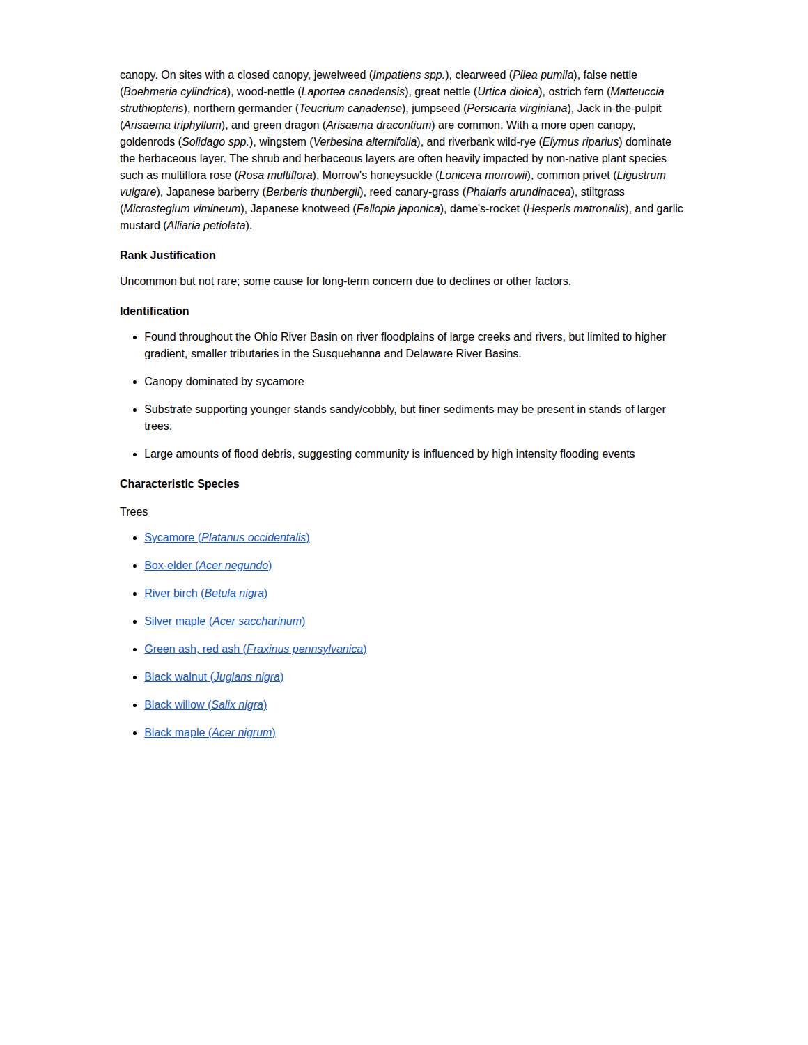canopy. On sites with a closed canopy, jewelweed (Impatiens spp.), clearweed (Pilea pumila), false nettle (Boehmeria cylindrica), wood-nettle (Laportea canadensis), great nettle (Urtica dioica), ostrich fern (Matteuccia struthiopteris), northern germander (Teucrium canadense), jumpseed (Persicaria virginiana), Jack in-the-pulpit (Arisaema triphyllum), and green dragon (Arisaema dracontium) are common. With a more open canopy, goldenrods (Solidago spp.), wingstem (Verbesina alternifolia), and riverbank wild-rye (Elymus riparius) dominate the herbaceous layer. The shrub and herbaceous layers are often heavily impacted by non-native plant species such as multiflora rose (Rosa multiflora), Morrow's honeysuckle (Lonicera morrowii), common privet (Ligustrum vulgare), Japanese barberry (Berberis thunbergii), reed canary-grass (Phalaris arundinacea), stiltgrass (Microstegium vimineum), Japanese knotweed (Fallopia japonica), dame's-rocket (Hesperis matronalis), and garlic mustard (Alliaria petiolata).
Rank Justification
Uncommon but not rare; some cause for long-term concern due to declines or other factors.
Identification
Found throughout the Ohio River Basin on river floodplains of large creeks and rivers, but limited to higher gradient, smaller tributaries in the Susquehanna and Delaware River Basins.
Canopy dominated by sycamore
Substrate supporting younger stands sandy/cobbly, but finer sediments may be present in stands of larger trees.
Large amounts of flood debris, suggesting community is influenced by high intensity flooding events
Characteristic Species
Trees
Sycamore (Platanus occidentalis)
Box-elder (Acer negundo)
River birch (Betula nigra)
Silver maple (Acer saccharinum)
Green ash, red ash (Fraxinus pennsylvanica)
Black walnut (Juglans nigra)
Black willow (Salix nigra)
Black maple (Acer nigrum)